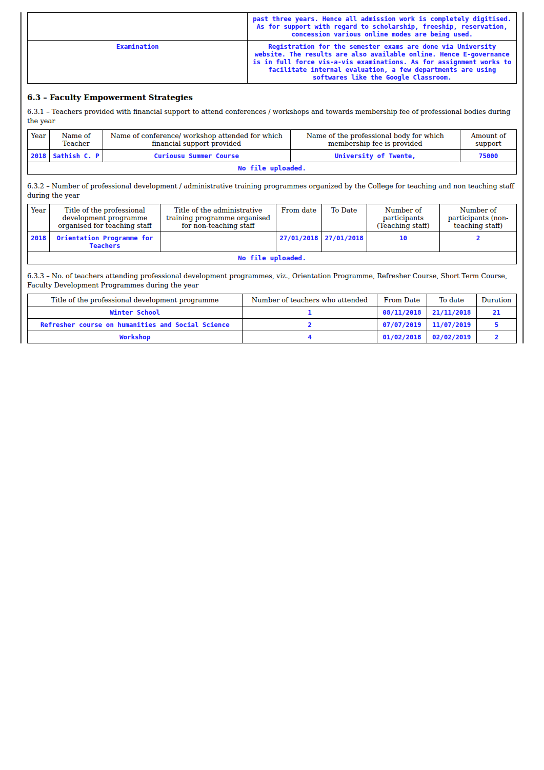| | past three years. Hence all admission work is completely digitised. As for support with regard to scholarship, freeship, reservation, concession various online modes are being used. |
| Examination | Registration for the semester exams are done via University website. The results are also available online. Hence E-governance is in full force vis-a-vis examinations. As for assignment works to facilitate internal evaluation, a few departments are using softwares like the Google Classroom. |
6.3 – Faculty Empowerment Strategies
6.3.1 – Teachers provided with financial support to attend conferences / workshops and towards membership fee of professional bodies during the year
| Year | Name of Teacher | Name of conference/ workshop attended for which financial support provided | Name of the professional body for which membership fee is provided | Amount of support |
| --- | --- | --- | --- | --- |
| 2018 | Sathish C. P | Curiousu Summer Course | University of Twente, | 75000 |
| No file uploaded. |
6.3.2 – Number of professional development / administrative training programmes organized by the College for teaching and non teaching staff during the year
| Year | Title of the professional development programme organised for teaching staff | Title of the administrative training programme organised for non-teaching staff | From date | To Date | Number of participants (Teaching staff) | Number of participants (non-teaching staff) |
| --- | --- | --- | --- | --- | --- | --- |
| 2018 | Orientation Programme for Teachers | | 27/01/2018 | 27/01/2018 | 10 | 2 |
| No file uploaded. |
6.3.3 – No. of teachers attending professional development programmes, viz., Orientation Programme, Refresher Course, Short Term Course, Faculty Development Programmes during the year
| Title of the professional development programme | Number of teachers who attended | From Date | To date | Duration |
| --- | --- | --- | --- | --- |
| Winter School | 1 | 08/11/2018 | 21/11/2018 | 21 |
| Refresher course on humanities and Social Science | 2 | 07/07/2019 | 11/07/2019 | 5 |
| Workshop | 4 | 01/02/2018 | 02/02/2019 | 2 |